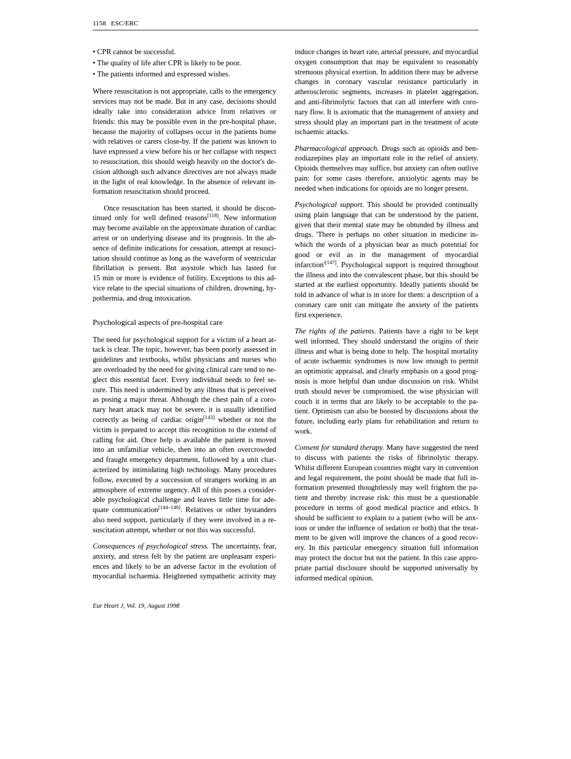1158 ESC/ERC
CPR cannot be successful.
The quality of life after CPR is likely to be poor.
The patients informed and expressed wishes.
Where resuscitation is not appropriate, calls to the emergency services may not be made. But in any case, decisions should ideally take into consideration advice from relatives or friends: this may be possible even in the pre-hospital phase, because the majority of collapses occur in the patients home with relatives or carers close-by. If the patient was known to have expressed a view before his or her collapse with respect to resuscitation, this should weigh heavily on the doctor's decision although such advance directives are not always made in the light of real knowledge. In the absence of relevant information resuscitation should proceed.
Once resuscitation has been started, it should be discontinued only for well defined reasons[118]. New information may become available on the approximate duration of cardiac arrest or on underlying disease and its prognosis. In the absence of definite indications for cessation, attempt at resuscitation should continue as long as the waveform of ventricular fibrillation is present. But asystole which has lasted for 15 min or more is evidence of futility. Exceptions to this advice relate to the special situations of children, drowning, hypothermia, and drug intoxication.
Psychological aspects of pre-hospital care
The need for psychological support for a victim of a heart attack is clear. The topic, however, has been poorly assessed in guidelines and textbooks, whilst physicians and nurses who are overloaded by the need for giving clinical care tend to neglect this essential facet. Every individual needs to feel secure. This need is undermined by any illness that is perceived as posing a major threat. Although the chest pain of a coronary heart attack may not be severe, it is usually identified correctly as being of cardiac origin[143] whether or not the victim is prepared to accept this recognition to the extend of calling for aid. Once help is available the patient is moved into an unfamiliar vehicle, then into an often overcrowded and fraught emergency department, followed by a unit characterized by intimidating high technology. Many procedures follow, executed by a succession of strangers working in an atmosphere of extreme urgency. All of this poses a considerable psychological challenge and leaves little time for adequate communication[144–146]. Relatives or other bystanders also need support, particularly if they were involved in a resuscitation attempt, whether or not this was successful.
Consequences of psychological stress. The uncertainty, fear, anxiety, and stress felt by the patient are unpleasant experiences and likely to be an adverse factor in the evolution of myocardial ischaemia. Heightened sympathetic activity may induce changes in heart rate, arterial pressure, and myocardial oxygen consumption that may be equivalent to reasonably strenuous physical exertion. In addition there may be adverse changes in coronary vascular resistance particularly in atherosclerotic segments, increases in platelet aggregation, and anti-fibrinolytic factors that can all interfere with coronary flow. It is axiomatic that the management of anxiety and stress should play an important part in the treatment of acute ischaemic attacks.
Pharmacological approach. Drugs such as opioids and benzodiazepines play an important role in the relief of anxiety. Opioids themselves may suffice, but anxiety can often outlive pain: for some cases therefore, anxiolytic agents may be needed when indications for opioids are no longer present.
Psychological support. This should be provided continually using plain language that can be understood by the patient, given that their mental state may be obtunded by illness and drugs. 'There is perhaps no other situation in medicine inwhich the words of a physician bear as much potential for good or evil as in the management of myocardial infarction'[147]. Psychological support is required throughout the illness and into the convalescent phase, but this should be started at the earliest opportunity. Ideally patients should be told in advance of what is in store for them: a description of a coronary care unit can mitigate the anxiety of the patients first experience.
The rights of the patients. Patients have a right to be kept well informed. They should understand the origins of their illness and what is being done to help. The hospital mortality of acute ischaemic syndromes is now low enough to permit an optimistic appraisal, and clearly emphasis on a good prognosis is more helpful than undue discussion on risk. Whilst truth should never be compromised, the wise physician will couch it in terms that are likely to be acceptable to the patient. Optimism can also be boosted by discussions about the future, including early plans for rehabilitation and return to work.
Consent for standard therapy. Many have suggested the need to discuss with patients the risks of fibrinolytic therapy. Whilst different European countries might vary in convention and legal requirement, the point should be made that full information presented thoughtlessly may well frighten the patient and thereby increase risk: this must be a questionable procedure in terms of good medical practice and ethics. It should be sufficient to explain to a patient (who will be anxious or under the influence of sedation or both) that the treatment to be given will improve the chances of a good recovery. In this particular emergency situation full information may protect the doctor but not the patient. In this case appropriate partial disclosure should be supported universally by informed medical opinion.
Eur Heart J, Vol. 19, August 1998